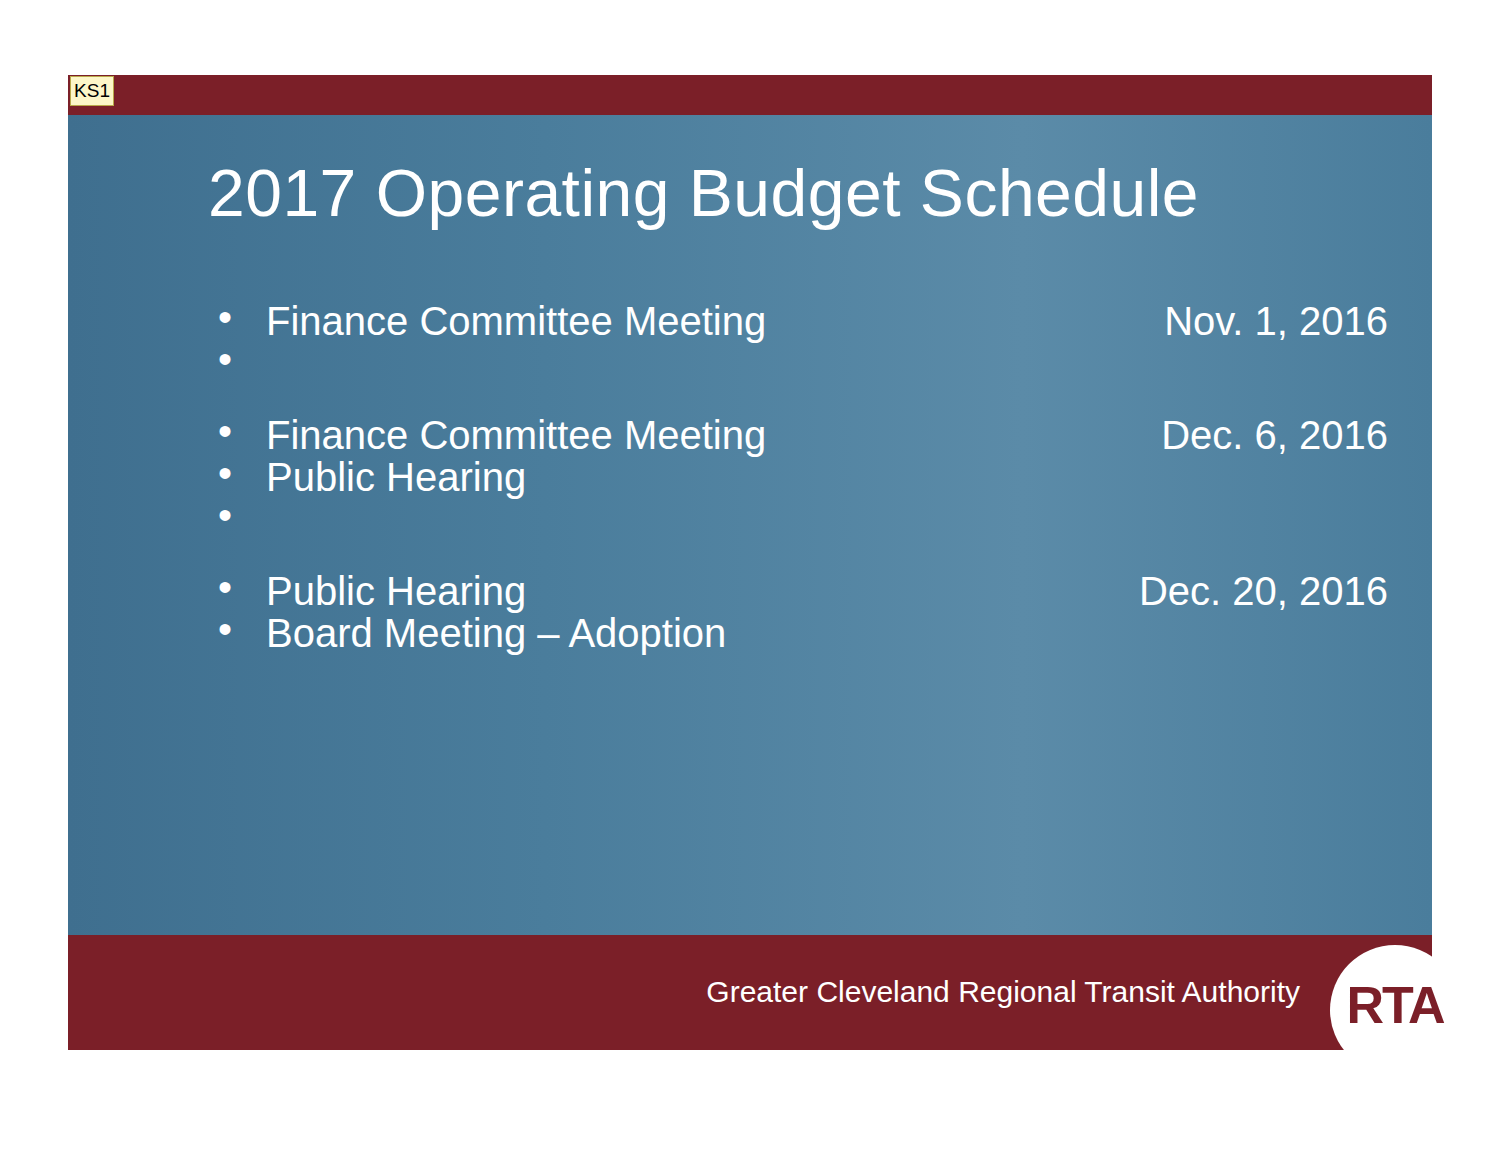KS1
2017 Operating Budget Schedule
Finance Committee MeetingNov. 1, 2016
Finance Committee MeetingDec. 6, 2016
Public Hearing
Public HearingDec. 20, 2016
Board Meeting – Adoption
Greater Cleveland Regional Transit Authority
RTA